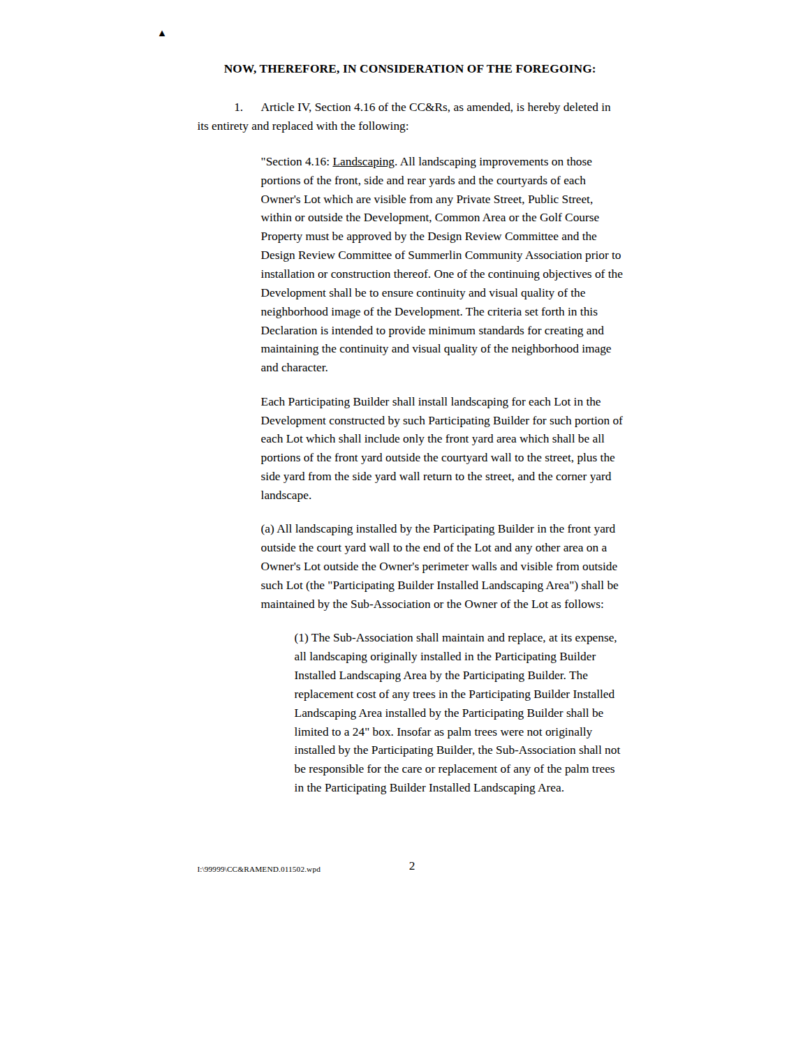▲
NOW, THEREFORE, IN CONSIDERATION OF THE FOREGOING:
1. Article IV, Section 4.16 of the CC&Rs, as amended, is hereby deleted in its entirety and replaced with the following:
"Section 4.16: Landscaping. All landscaping improvements on those portions of the front, side and rear yards and the courtyards of each Owner's Lot which are visible from any Private Street, Public Street, within or outside the Development, Common Area or the Golf Course Property must be approved by the Design Review Committee and the Design Review Committee of Summerlin Community Association prior to installation or construction thereof. One of the continuing objectives of the Development shall be to ensure continuity and visual quality of the neighborhood image of the Development. The criteria set forth in this Declaration is intended to provide minimum standards for creating and maintaining the continuity and visual quality of the neighborhood image and character.
Each Participating Builder shall install landscaping for each Lot in the Development constructed by such Participating Builder for such portion of each Lot which shall include only the front yard area which shall be all portions of the front yard outside the courtyard wall to the street, plus the side yard from the side yard wall return to the street, and the corner yard landscape.
(a) All landscaping installed by the Participating Builder in the front yard outside the court yard wall to the end of the Lot and any other area on a Owner's Lot outside the Owner's perimeter walls and visible from outside such Lot (the "Participating Builder Installed Landscaping Area") shall be maintained by the Sub-Association or the Owner of the Lot as follows:
(1) The Sub-Association shall maintain and replace, at its expense, all landscaping originally installed in the Participating Builder Installed Landscaping Area by the Participating Builder. The replacement cost of any trees in the Participating Builder Installed Landscaping Area installed by the Participating Builder shall be limited to a 24" box. Insofar as palm trees were not originally installed by the Participating Builder, the Sub-Association shall not be responsible for the care or replacement of any of the palm trees in the Participating Builder Installed Landscaping Area.
I:\99999\CC&RAMEND.011502.wpd 2